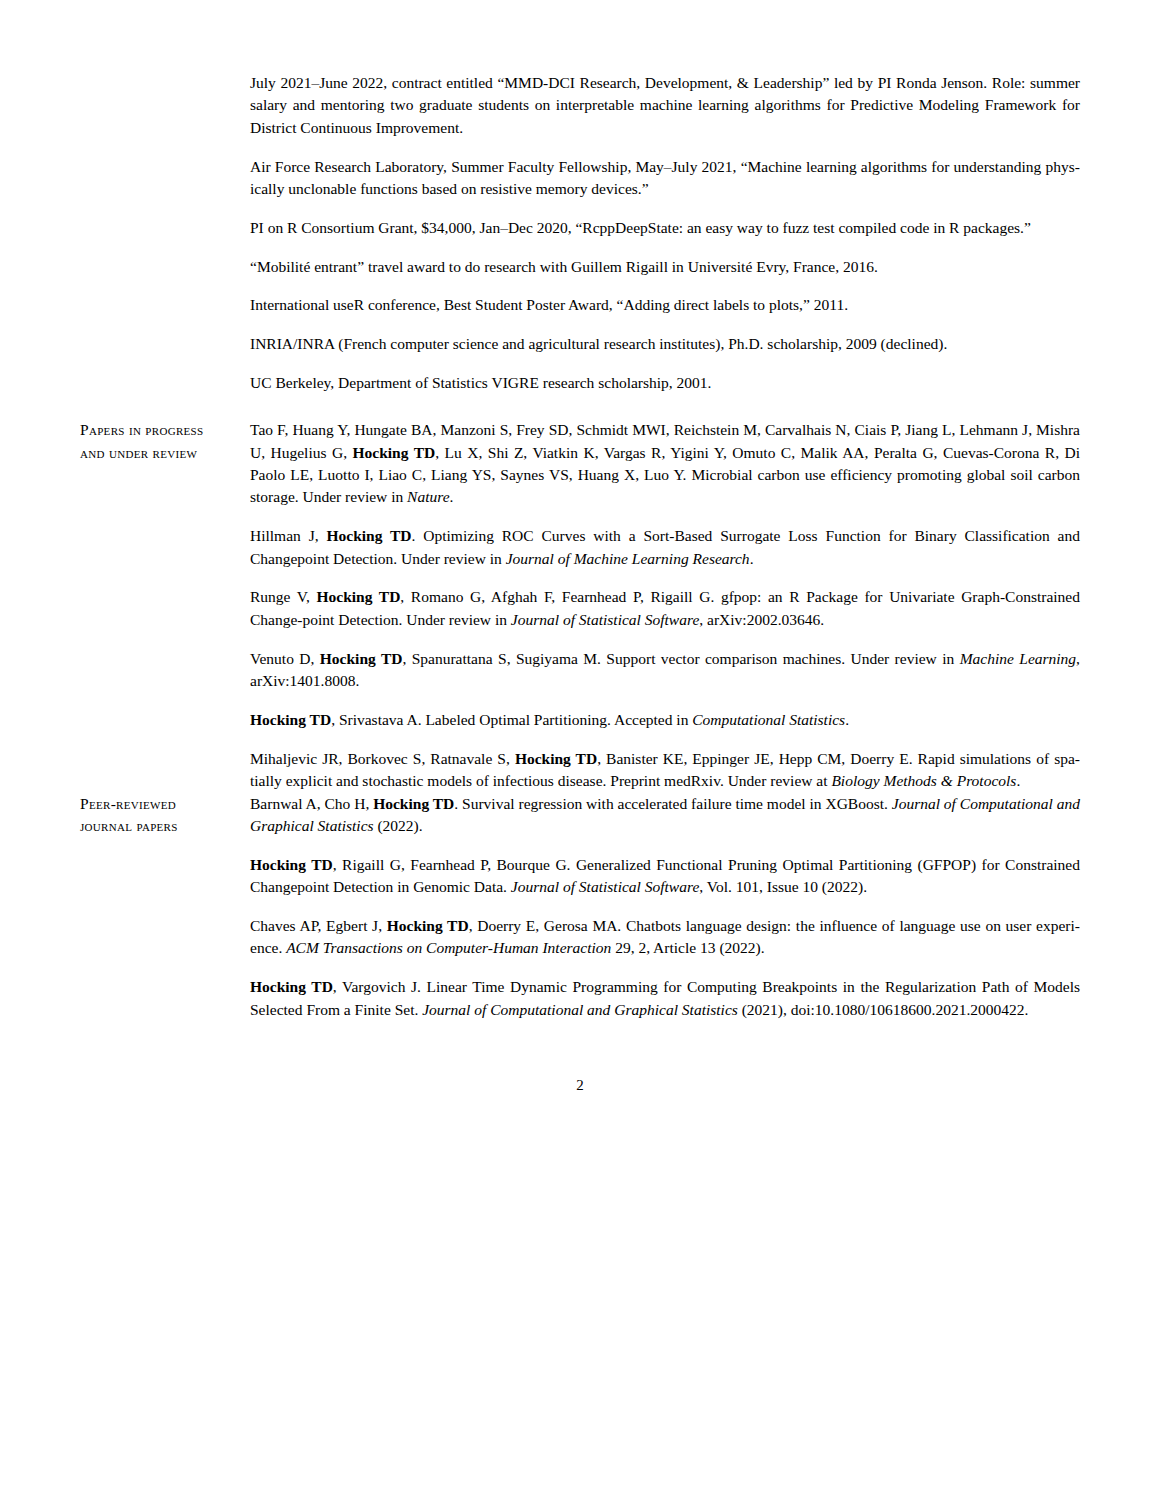July 2021–June 2022, contract entitled “MMD-DCI Research, Development, & Leadership” led by PI Ronda Jenson. Role: summer salary and mentoring two graduate students on interpretable machine learning algorithms for Predictive Modeling Framework for District Continuous Improvement.
Air Force Research Laboratory, Summer Faculty Fellowship, May–July 2021, “Machine learning algorithms for understanding physically unclonable functions based on resistive memory devices.”
PI on R Consortium Grant, $34,000, Jan–Dec 2020, “RcppDeepState: an easy way to fuzz test compiled code in R packages.”
“Mobilité entrant” travel award to do research with Guillem Rigaill in Université Evry, France, 2016.
International useR conference, Best Student Poster Award, “Adding direct labels to plots,” 2011.
INRIA/INRA (French computer science and agricultural research institutes), Ph.D. scholarship, 2009 (declined).
UC Berkeley, Department of Statistics VIGRE research scholarship, 2001.
Papers in progress and under review
Tao F, Huang Y, Hungate BA, Manzoni S, Frey SD, Schmidt MWI, Reichstein M, Carvalhais N, Ciais P, Jiang L, Lehmann J, Mishra U, Hugelius G, Hocking TD, Lu X, Shi Z, Viatkin K, Vargas R, Yigini Y, Omuto C, Malik AA, Peralta G, Cuevas-Corona R, Di Paolo LE, Luotto I, Liao C, Liang YS, Saynes VS, Huang X, Luo Y. Microbial carbon use efficiency promoting global soil carbon storage. Under review in Nature.
Hillman J, Hocking TD. Optimizing ROC Curves with a Sort-Based Surrogate Loss Function for Binary Classification and Changepoint Detection. Under review in Journal of Machine Learning Research.
Runge V, Hocking TD, Romano G, Afghah F, Fearnhead P, Rigaill G. gfpop: an R Package for Univariate Graph-Constrained Change-point Detection. Under review in Journal of Statistical Software, arXiv:2002.03646.
Venuto D, Hocking TD, Spanurattana S, Sugiyama M. Support vector comparison machines. Under review in Machine Learning, arXiv:1401.8008.
Hocking TD, Srivastava A. Labeled Optimal Partitioning. Accepted in Computational Statistics.
Mihaljevic JR, Borkovec S, Ratnavale S, Hocking TD, Banister KE, Eppinger JE, Hepp CM, Doerry E. Rapid simulations of spatially explicit and stochastic models of infectious disease. Preprint medRxiv. Under review at Biology Methods & Protocols.
Peer-reviewed journal papers
Barnwal A, Cho H, Hocking TD. Survival regression with accelerated failure time model in XGBoost. Journal of Computational and Graphical Statistics (2022).
Hocking TD, Rigaill G, Fearnhead P, Bourque G. Generalized Functional Pruning Optimal Partitioning (GFPOP) for Constrained Changepoint Detection in Genomic Data. Journal of Statistical Software, Vol. 101, Issue 10 (2022).
Chaves AP, Egbert J, Hocking TD, Doerry E, Gerosa MA. Chatbots language design: the influence of language use on user experience. ACM Transactions on Computer-Human Interaction 29, 2, Article 13 (2022).
Hocking TD, Vargovich J. Linear Time Dynamic Programming for Computing Breakpoints in the Regularization Path of Models Selected From a Finite Set. Journal of Computational and Graphical Statistics (2021), doi:10.1080/10618600.2021.2000422.
2